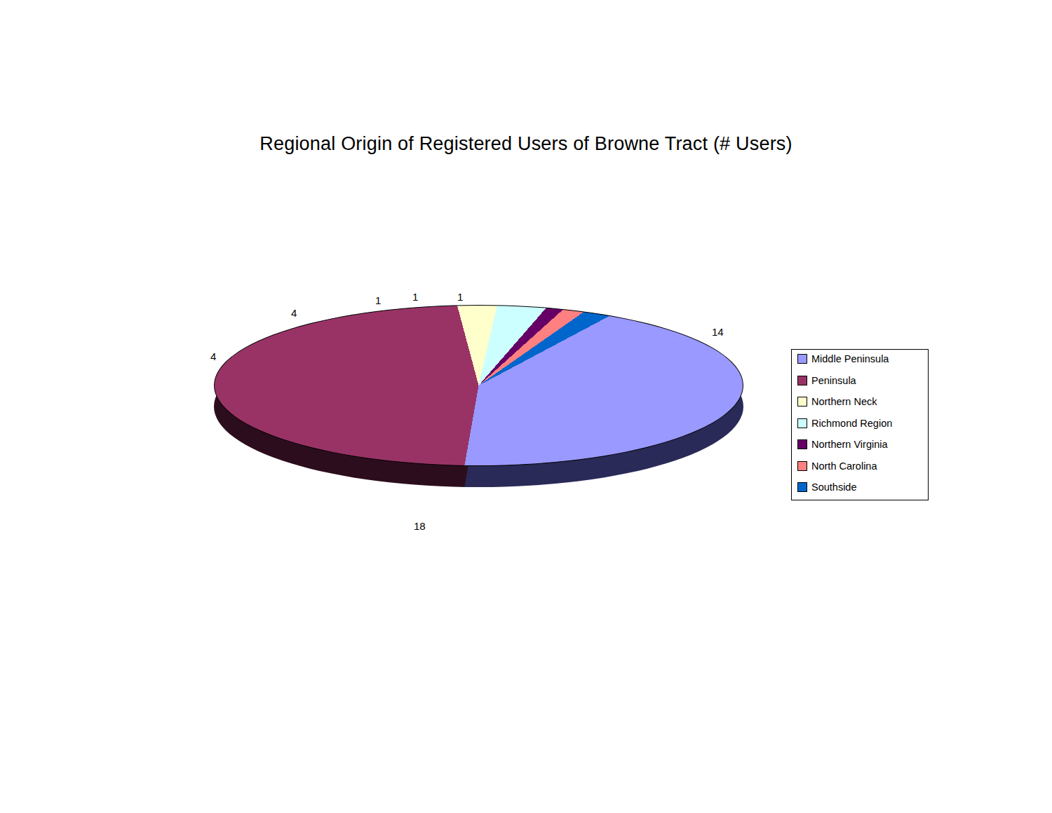Regional Origin of Registered Users of Browne Tract (# Users)
14 18 4 4 1 1 1
Middle Peninsula
Peninsula
Northern Neck
Richmond Region
Northern Virginia
North Carolina
Southside